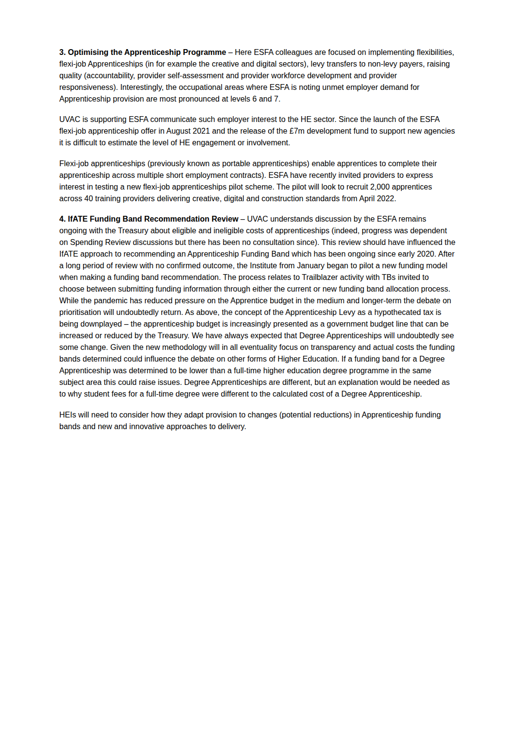3. Optimising the Apprenticeship Programme – Here ESFA colleagues are focused on implementing flexibilities, flexi-job Apprenticeships (in for example the creative and digital sectors), levy transfers to non-levy payers, raising quality (accountability, provider self-assessment and provider workforce development and provider responsiveness). Interestingly, the occupational areas where ESFA is noting unmet employer demand for Apprenticeship provision are most pronounced at levels 6 and 7.
UVAC is supporting ESFA communicate such employer interest to the HE sector. Since the launch of the ESFA flexi-job apprenticeship offer in August 2021 and the release of the £7m development fund to support new agencies it is difficult to estimate the level of HE engagement or involvement.
Flexi-job apprenticeships (previously known as portable apprenticeships) enable apprentices to complete their apprenticeship across multiple short employment contracts). ESFA have recently invited providers to express interest in testing a new flexi-job apprenticeships pilot scheme. The pilot will look to recruit 2,000 apprentices across 40 training providers delivering creative, digital and construction standards from April 2022.
4. IfATE Funding Band Recommendation Review – UVAC understands discussion by the ESFA remains ongoing with the Treasury about eligible and ineligible costs of apprenticeships (indeed, progress was dependent on Spending Review discussions but there has been no consultation since). This review should have influenced the IfATE approach to recommending an Apprenticeship Funding Band which has been ongoing since early 2020. After a long period of review with no confirmed outcome, the Institute from January began to pilot a new funding model when making a funding band recommendation. The process relates to Trailblazer activity with TBs invited to choose between submitting funding information through either the current or new funding band allocation process. While the pandemic has reduced pressure on the Apprentice budget in the medium and longer-term the debate on prioritisation will undoubtedly return. As above, the concept of the Apprenticeship Levy as a hypothecated tax is being downplayed – the apprenticeship budget is increasingly presented as a government budget line that can be increased or reduced by the Treasury. We have always expected that Degree Apprenticeships will undoubtedly see some change. Given the new methodology will in all eventuality focus on transparency and actual costs the funding bands determined could influence the debate on other forms of Higher Education. If a funding band for a Degree Apprenticeship was determined to be lower than a full-time higher education degree programme in the same subject area this could raise issues. Degree Apprenticeships are different, but an explanation would be needed as to why student fees for a full-time degree were different to the calculated cost of a Degree Apprenticeship.
HEIs will need to consider how they adapt provision to changes (potential reductions) in Apprenticeship funding bands and new and innovative approaches to delivery.